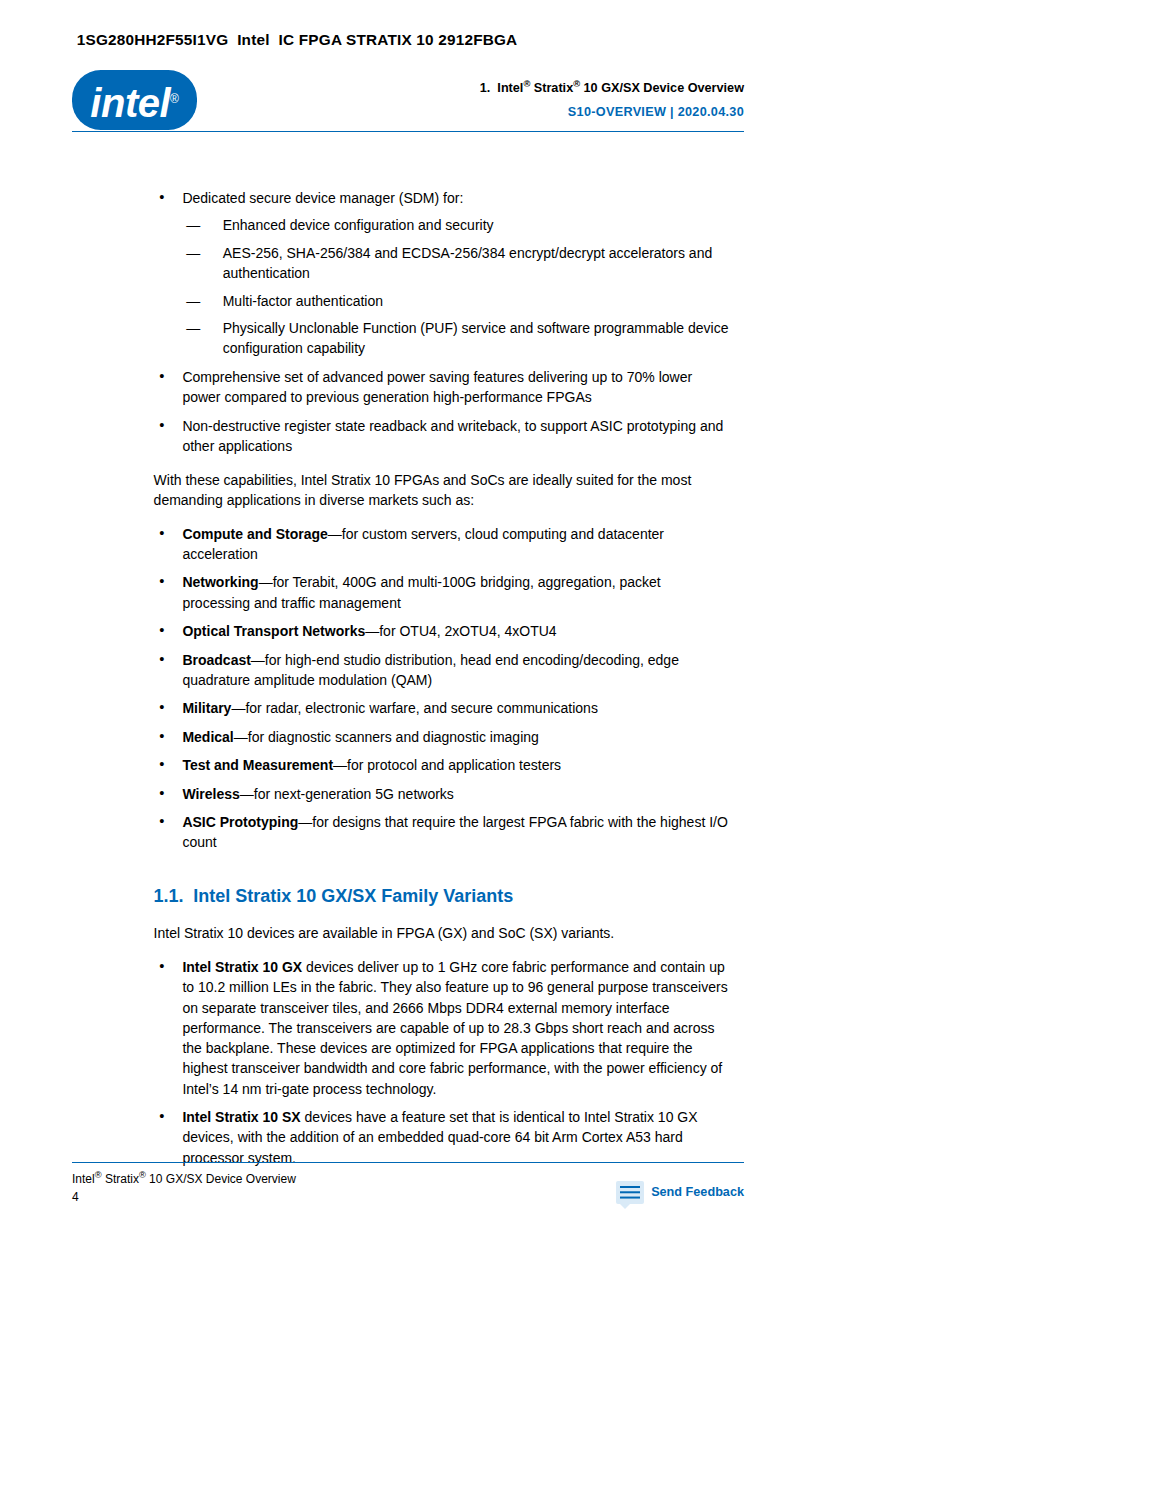1SG280HH2F55I1VG Intel IC FPGA STRATIX 10 2912FBGA
intel®
1. Intel® Stratix® 10 GX/SX Device Overview
S10-OVERVIEW | 2020.04.30
Dedicated secure device manager (SDM) for:
Enhanced device configuration and security
AES-256, SHA-256/384 and ECDSA-256/384 encrypt/decrypt accelerators and authentication
Multi-factor authentication
Physically Unclonable Function (PUF) service and software programmable device configuration capability
Comprehensive set of advanced power saving features delivering up to 70% lower power compared to previous generation high-performance FPGAs
Non-destructive register state readback and writeback, to support ASIC prototyping and other applications
With these capabilities, Intel Stratix 10 FPGAs and SoCs are ideally suited for the most demanding applications in diverse markets such as:
Compute and Storage—for custom servers, cloud computing and datacenter acceleration
Networking—for Terabit, 400G and multi-100G bridging, aggregation, packet processing and traffic management
Optical Transport Networks—for OTU4, 2xOTU4, 4xOTU4
Broadcast—for high-end studio distribution, head end encoding/decoding, edge quadrature amplitude modulation (QAM)
Military—for radar, electronic warfare, and secure communications
Medical—for diagnostic scanners and diagnostic imaging
Test and Measurement—for protocol and application testers
Wireless—for next-generation 5G networks
ASIC Prototyping—for designs that require the largest FPGA fabric with the highest I/O count
1.1. Intel Stratix 10 GX/SX Family Variants
Intel Stratix 10 devices are available in FPGA (GX) and SoC (SX) variants.
Intel Stratix 10 GX devices deliver up to 1 GHz core fabric performance and contain up to 10.2 million LEs in the fabric. They also feature up to 96 general purpose transceivers on separate transceiver tiles, and 2666 Mbps DDR4 external memory interface performance. The transceivers are capable of up to 28.3 Gbps short reach and across the backplane. These devices are optimized for FPGA applications that require the highest transceiver bandwidth and core fabric performance, with the power efficiency of Intel’s 14 nm tri-gate process technology.
Intel Stratix 10 SX devices have a feature set that is identical to Intel Stratix 10 GX devices, with the addition of an embedded quad-core 64 bit Arm Cortex A53 hard processor system.
Intel® Stratix® 10 GX/SX Device Overview
4
Send Feedback